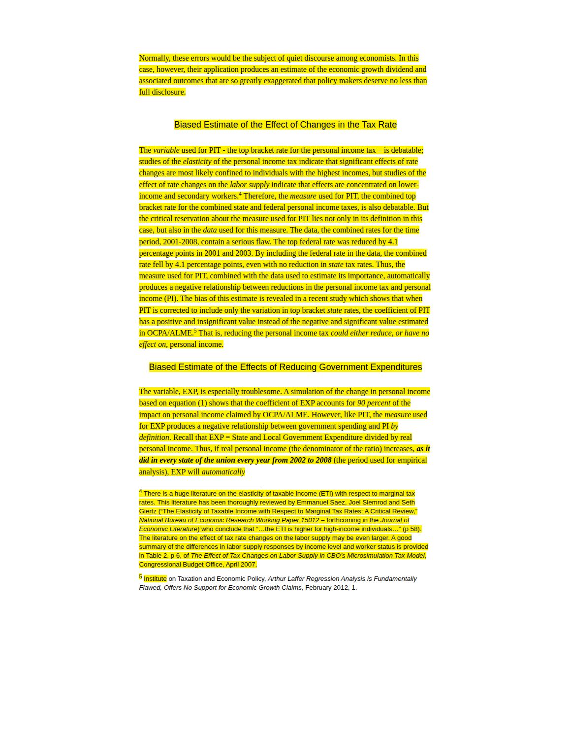Normally, these errors would be the subject of quiet discourse among economists. In this case, however, their application produces an estimate of the economic growth dividend and associated outcomes that are so greatly exaggerated that policy makers deserve no less than full disclosure.
Biased Estimate of the Effect of Changes in the Tax Rate
The variable used for PIT - the top bracket rate for the personal income tax – is debatable; studies of the elasticity of the personal income tax indicate that significant effects of rate changes are most likely confined to individuals with the highest incomes, but studies of the effect of rate changes on the labor supply indicate that effects are concentrated on lower-income and secondary workers.4 Therefore, the measure used for PIT, the combined top bracket rate for the combined state and federal personal income taxes, is also debatable. But the critical reservation about the measure used for PIT lies not only in its definition in this case, but also in the data used for this measure. The data, the combined rates for the time period, 2001-2008, contain a serious flaw. The top federal rate was reduced by 4.1 percentage points in 2001 and 2003. By including the federal rate in the data, the combined rate fell by 4.1 percentage points, even with no reduction in state tax rates. Thus, the measure used for PIT, combined with the data used to estimate its importance, automatically produces a negative relationship between reductions in the personal income tax and personal income (PI). The bias of this estimate is revealed in a recent study which shows that when PIT is corrected to include only the variation in top bracket state rates, the coefficient of PIT has a positive and insignificant value instead of the negative and significant value estimated in OCPA/ALME.5 That is, reducing the personal income tax could either reduce, or have no effect on, personal income.
Biased Estimate of the Effects of Reducing Government Expenditures
The variable, EXP, is especially troublesome. A simulation of the change in personal income based on equation (1) shows that the coefficient of EXP accounts for 90 percent of the impact on personal income claimed by OCPA/ALME. However, like PIT, the measure used for EXP produces a negative relationship between government spending and PI by definition. Recall that EXP = State and Local Government Expenditure divided by real personal income. Thus, if real personal income (the denominator of the ratio) increases, as it did in every state of the union every year from 2002 to 2008 (the period used for empirical analysis), EXP will automatically
4 There is a huge literature on the elasticity of taxable income (ETI) with respect to marginal tax rates. This literature has been thoroughly reviewed by Emmanuel Saez, Joel Slemrod and Seth Giertz (“The Elasticity of Taxable Income with Respect to Marginal Tax Rates: A Critical Review,” National Bureau of Economic Research Working Paper 15012 – forthcoming in the Journal of Economic Literature) who conclude that “…the ETI is higher for high-income individuals…” (p 58). The literature on the effect of tax rate changes on the labor supply may be even larger. A good summary of the differences in labor supply responses by income level and worker status is provided in Table 2, p 6, of The Effect of Tax Changes on Labor Supply in CBO’s Microsimulation Tax Model, Congressional Budget Office, April 2007.
5 Institute on Taxation and Economic Policy, Arthur Laffer Regression Analysis is Fundamentally Flawed, Offers No Support for Economic Growth Claims, February 2012, 1.